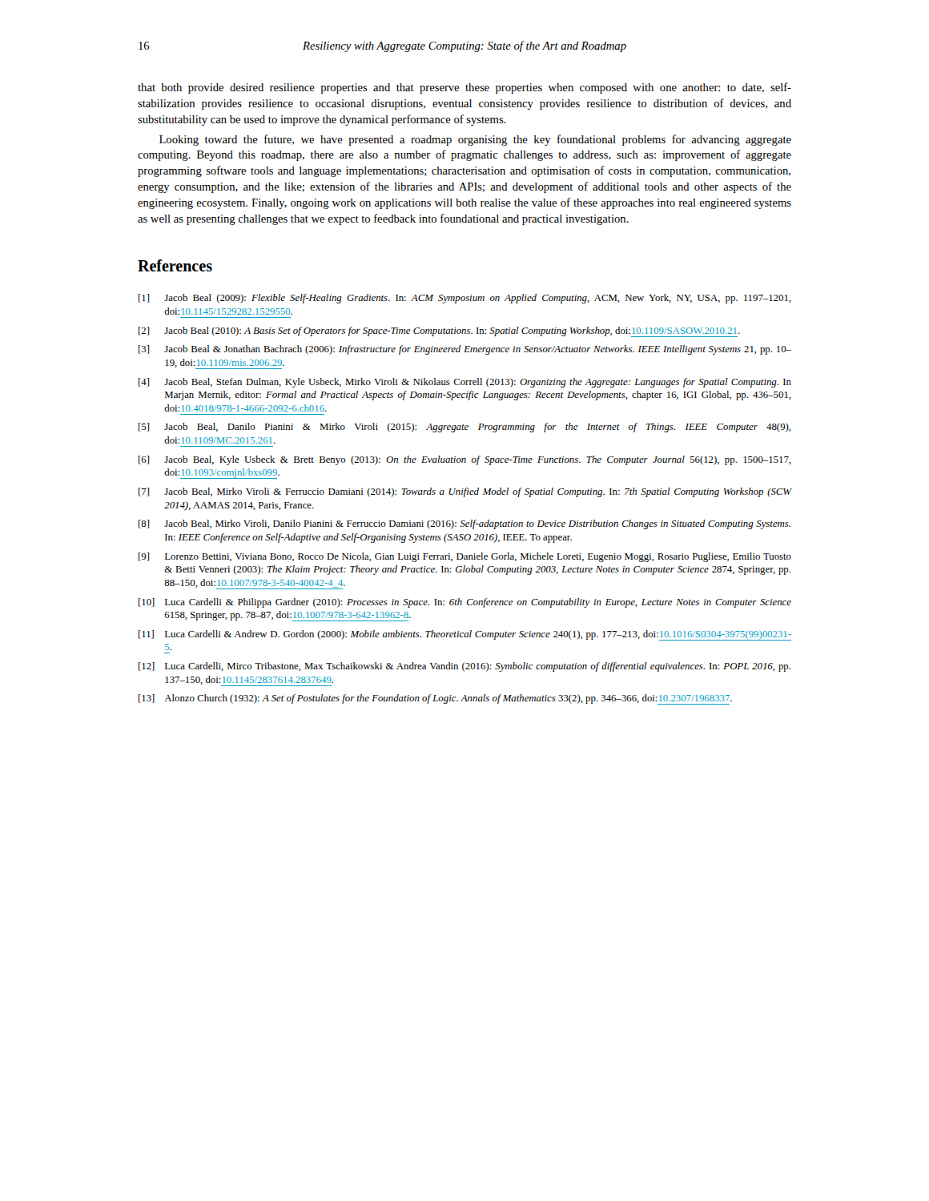16
Resiliency with Aggregate Computing: State of the Art and Roadmap
that both provide desired resilience properties and that preserve these properties when composed with one another: to date, self-stabilization provides resilience to occasional disruptions, eventual consistency provides resilience to distribution of devices, and substitutability can be used to improve the dynamical performance of systems.
Looking toward the future, we have presented a roadmap organising the key foundational problems for advancing aggregate computing. Beyond this roadmap, there are also a number of pragmatic challenges to address, such as: improvement of aggregate programming software tools and language implementations; characterisation and optimisation of costs in computation, communication, energy consumption, and the like; extension of the libraries and APIs; and development of additional tools and other aspects of the engineering ecosystem. Finally, ongoing work on applications will both realise the value of these approaches into real engineered systems as well as presenting challenges that we expect to feedback into foundational and practical investigation.
References
[1] Jacob Beal (2009): Flexible Self-Healing Gradients. In: ACM Symposium on Applied Computing, ACM, New York, NY, USA, pp. 1197–1201, doi:10.1145/1529282.1529550.
[2] Jacob Beal (2010): A Basis Set of Operators for Space-Time Computations. In: Spatial Computing Workshop, doi:10.1109/SASOW.2010.21.
[3] Jacob Beal & Jonathan Bachrach (2006): Infrastructure for Engineered Emergence in Sensor/Actuator Networks. IEEE Intelligent Systems 21, pp. 10–19, doi:10.1109/mis.2006.29.
[4] Jacob Beal, Stefan Dulman, Kyle Usbeck, Mirko Viroli & Nikolaus Correll (2013): Organizing the Aggregate: Languages for Spatial Computing. In Marjan Mernik, editor: Formal and Practical Aspects of Domain-Specific Languages: Recent Developments, chapter 16, IGI Global, pp. 436–501, doi:10.4018/978-1-4666-2092-6.ch016.
[5] Jacob Beal, Danilo Pianini & Mirko Viroli (2015): Aggregate Programming for the Internet of Things. IEEE Computer 48(9), doi:10.1109/MC.2015.261.
[6] Jacob Beal, Kyle Usbeck & Brett Benyo (2013): On the Evaluation of Space-Time Functions. The Computer Journal 56(12), pp. 1500–1517, doi:10.1093/comjnl/bxs099.
[7] Jacob Beal, Mirko Viroli & Ferruccio Damiani (2014): Towards a Unified Model of Spatial Computing. In: 7th Spatial Computing Workshop (SCW 2014), AAMAS 2014, Paris, France.
[8] Jacob Beal, Mirko Viroli, Danilo Pianini & Ferruccio Damiani (2016): Self-adaptation to Device Distribution Changes in Situated Computing Systems. In: IEEE Conference on Self-Adaptive and Self-Organising Systems (SASO 2016), IEEE. To appear.
[9] Lorenzo Bettini, Viviana Bono, Rocco De Nicola, Gian Luigi Ferrari, Daniele Gorla, Michele Loreti, Eugenio Moggi, Rosario Pugliese, Emilio Tuosto & Betti Venneri (2003): The Klaim Project: Theory and Practice. In: Global Computing 2003, Lecture Notes in Computer Science 2874, Springer, pp. 88–150, doi:10.1007/978-3-540-40042-4_4.
[10] Luca Cardelli & Philippa Gardner (2010): Processes in Space. In: 6th Conference on Computability in Europe, Lecture Notes in Computer Science 6158, Springer, pp. 78–87, doi:10.1007/978-3-642-13962-8.
[11] Luca Cardelli & Andrew D. Gordon (2000): Mobile ambients. Theoretical Computer Science 240(1), pp. 177–213, doi:10.1016/S0304-3975(99)00231-5.
[12] Luca Cardelli, Mirco Tribastone, Max Tschaikowski & Andrea Vandin (2016): Symbolic computation of differential equivalences. In: POPL 2016, pp. 137–150, doi:10.1145/2837614.2837649.
[13] Alonzo Church (1932): A Set of Postulates for the Foundation of Logic. Annals of Mathematics 33(2), pp. 346–366, doi:10.2307/1968337.